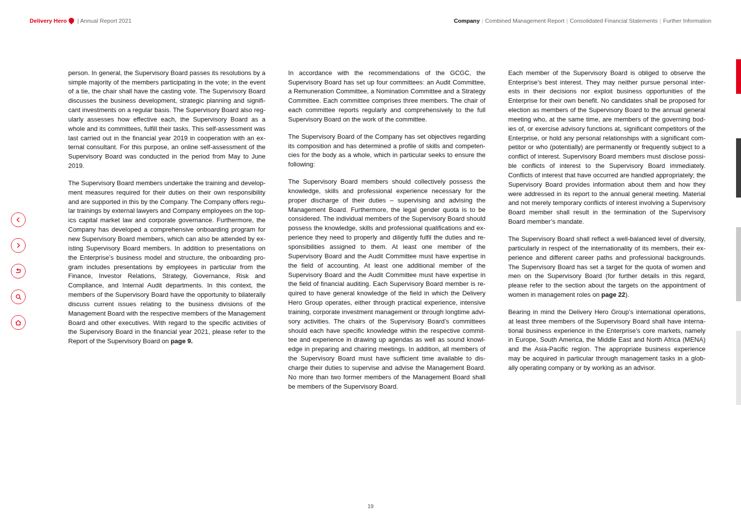Delivery Hero | Annual Report 2021
Company|Combined Management Report|Consolidated Financial Statements|Further Information
person. In general, the Supervisory Board passes its resolutions by a simple majority of the members participating in the vote; in the event of a tie, the chair shall have the casting vote. The Supervisory Board discusses the business development, strategic planning and significant investments on a regular basis. The Supervisory Board also regularly assesses how effective each, the Supervisory Board as a whole and its committees, fulfill their tasks. This self-assessment was last carried out in the financial year 2019 in cooperation with an external consultant. For this purpose, an online self-assessment of the Supervisory Board was conducted in the period from May to June 2019.
The Supervisory Board members undertake the training and development measures required for their duties on their own responsibility and are supported in this by the Company. The Company offers regular trainings by external lawyers and Company employees on the topics capital market law and corporate governance. Furthermore, the Company has developed a comprehensive onboarding program for new Supervisory Board members, which can also be attended by existing Supervisory Board members. In addition to presentations on the Enterprise’s business model and structure, the onboarding program includes presentations by employees in particular from the Finance, Investor Relations, Strategy, Governance, Risk and Compliance, and Internal Audit departments. In this context, the members of the Supervisory Board have the opportunity to bilaterally discuss current issues relating to the business divisions of the Management Board with the respective members of the Management Board and other executives. With regard to the specific activities of the Supervisory Board in the financial year 2021, please refer to the Report of the Supervisory Board on page 9.
In accordance with the recommendations of the GCGC, the Supervisory Board has set up four committees: an Audit Committee, a Remuneration Committee, a Nomination Committee and a Strategy Committee. Each committee comprises three members. The chair of each committee reports regularly and comprehensively to the full Supervisory Board on the work of the committee.
The Supervisory Board of the Company has set objectives regarding its composition and has determined a profile of skills and competencies for the body as a whole, which in particular seeks to ensure the following:
The Supervisory Board members should collectively possess the knowledge, skills and professional experience necessary for the proper discharge of their duties – supervising and advising the Management Board. Furthermore, the legal gender quota is to be considered. The individual members of the Supervisory Board should possess the knowledge, skills and professional qualifications and experience they need to properly and diligently fulfil the duties and responsibilities assigned to them. At least one member of the Supervisory Board and the Audit Committee must have expertise in the field of accounting. At least one additional member of the Supervisory Board and the Audit Committee must have expertise in the field of financial auditing. Each Supervisory Board member is required to have general knowledge of the field in which the Delivery Hero Group operates, either through practical experience, intensive training, corporate investment management or through longtime advisory activities. The chairs of the Supervisory Board’s committees should each have specific knowledge within the respective committee and experience in drawing up agendas as well as sound knowledge in preparing and chairing meetings. In addition, all members of the Supervisory Board must have sufficient time available to discharge their duties to supervise and advise the Management Board. No more than two former members of the Management Board shall be members of the Supervisory Board.
Each member of the Supervisory Board is obliged to observe the Enterprise’s best interest. They may neither pursue personal interests in their decisions nor exploit business opportunities of the Enterprise for their own benefit. No candidates shall be proposed for election as members of the Supervisory Board to the annual general meeting who, at the same time, are members of the governing bodies of, or exercise advisory functions at, significant competitors of the Enterprise, or hold any personal relationships with a significant competitor or who (potentially) are permanently or frequently subject to a conflict of interest. Supervisory Board members must disclose possible conflicts of interest to the Supervisory Board immediately. Conflicts of interest that have occurred are handled appropriately; the Supervisory Board provides information about them and how they were addressed in its report to the annual general meeting. Material and not merely temporary conflicts of interest involving a Supervisory Board member shall result in the termination of the Supervisory Board member’s mandate.
The Supervisory Board shall reflect a well-balanced level of diversity, particularly in respect of the internationality of its members, their experience and different career paths and professional backgrounds. The Supervisory Board has set a target for the quota of women and men on the Supervisory Board (for further details in this regard, please refer to the section about the targets on the appointment of women in management roles on page 22).
Bearing in mind the Delivery Hero Group’s international operations, at least three members of the Supervisory Board shall have international business experience in the Enterprise’s core markets, namely in Europe, South America, the Middle East and North Africa (MENA) and the Asia-Pacific region. The appropriate business experience may be acquired in particular through management tasks in a globally operating company or by working as an advisor.
19